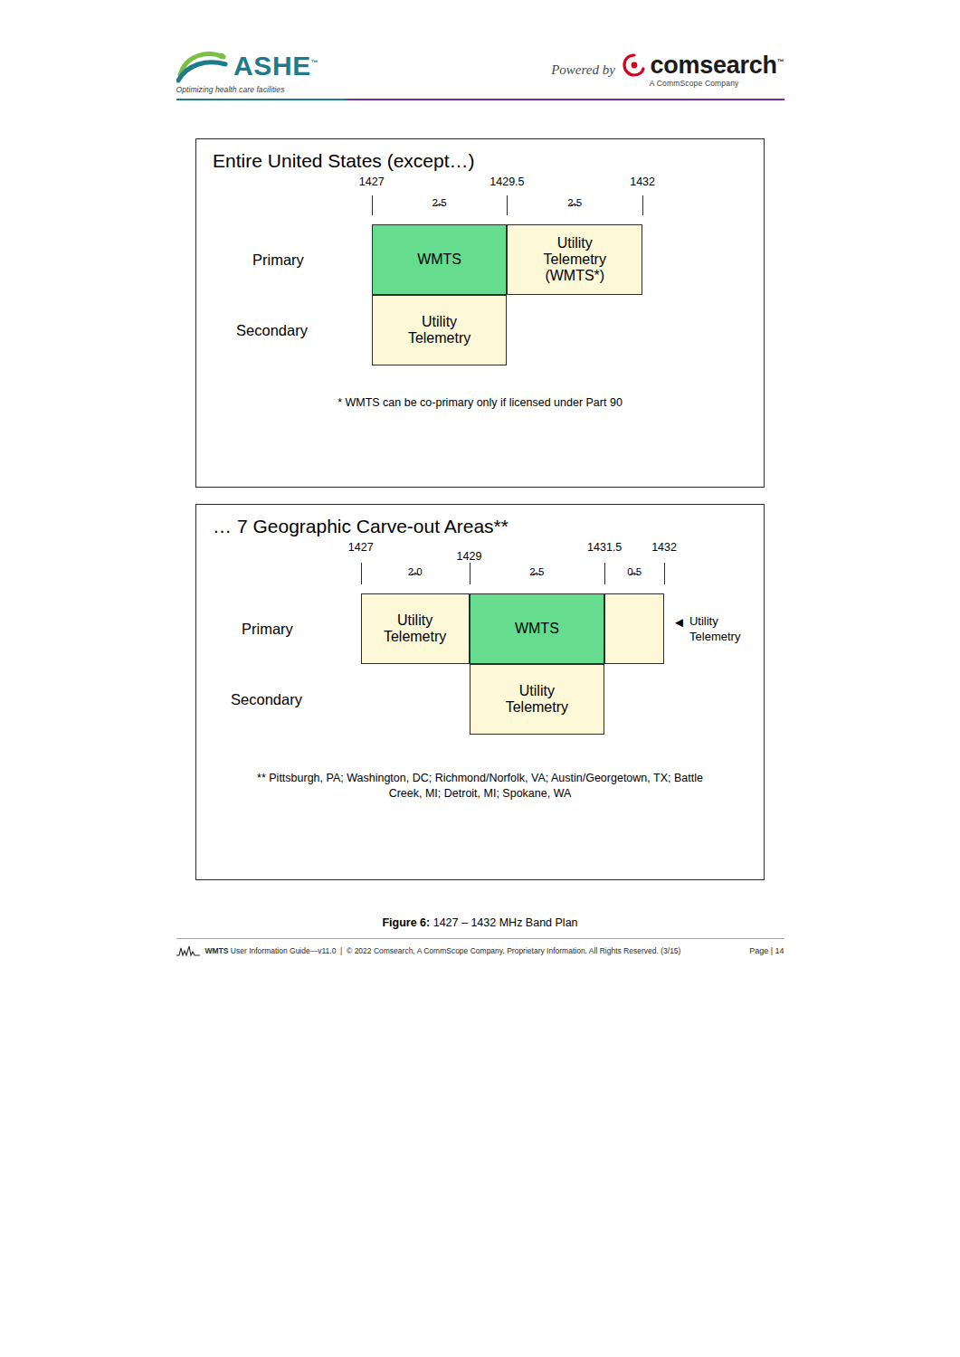ASHE™
Optimizing health care facilities
Powered by
comsearch™
A CommScope Company
Entire United States (except…)
1427 1429.5 1432
2.5 ⏞ 2.5 ⏞
Primary
WMTS
Utility
Telemetry
(WMTS*)
Secondary
Utility
Telemetry
* WMTS can be co-primary only if licensed under Part 90
… 7 Geographic Carve-out Areas**
1427 1429 1431.5 1432
2.0 ⏞ 2.5 ⏞ 0.5 ⏞
Primary
Utility
Telemetry
WMTS
◄Utility
Telemetry
Secondary
Utility
Telemetry
** Pittsburgh, PA; Washington, DC; Richmond/Norfolk, VA; Austin/Georgetown, TX; Battle
Creek, MI; Detroit, MI; Spokane, WA
Figure 6: 1427 – 1432 MHz Band Plan
WMTS User Information Guide—v11.0 | © 2022 Comsearch, A CommScope Company. Proprietary Information. All Rights Reserved. (3/15)
Page | 14